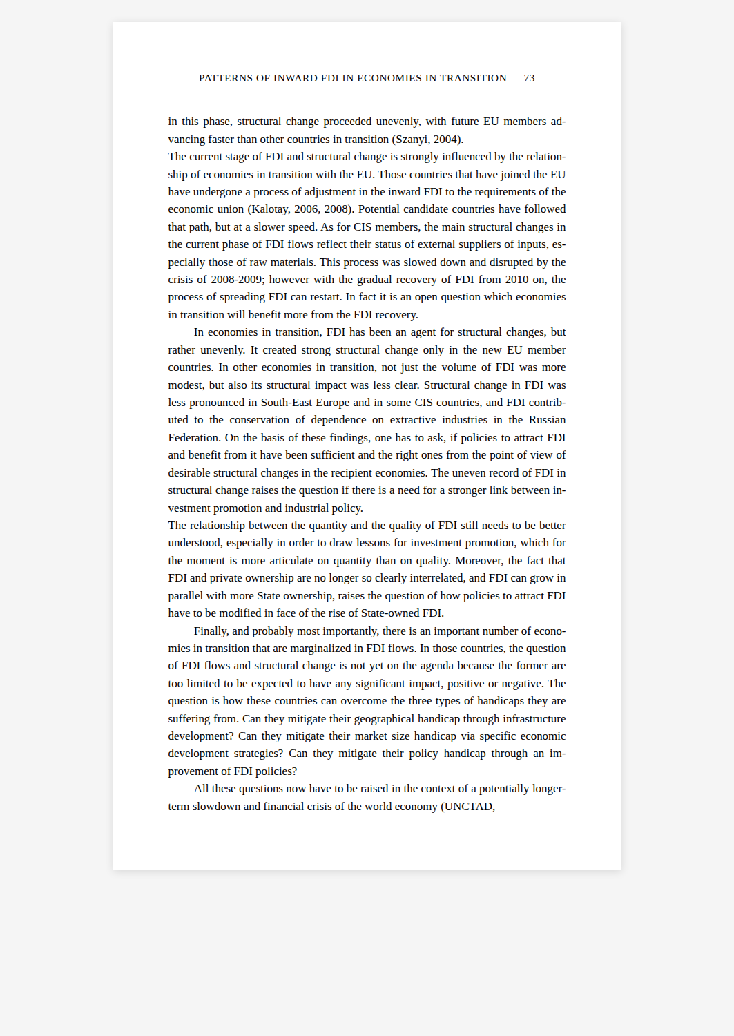Patterns of inward FDI in economies in transition 73
in this phase, structural change proceeded unevenly, with future EU members advancing faster than other countries in transition (Szanyi, 2004).
The current stage of FDI and structural change is strongly influenced by the relationship of economies in transition with the EU. Those countries that have joined the EU have undergone a process of adjustment in the inward FDI to the requirements of the economic union (Kalotay, 2006, 2008). Potential candidate countries have followed that path, but at a slower speed. As for CIS members, the main structural changes in the current phase of FDI flows reflect their status of external suppliers of inputs, especially those of raw materials. This process was slowed down and disrupted by the crisis of 2008-2009; however with the gradual recovery of FDI from 2010 on, the process of spreading FDI can restart. In fact it is an open question which economies in transition will benefit more from the FDI recovery.
In economies in transition, FDI has been an agent for structural changes, but rather unevenly. It created strong structural change only in the new EU member countries. In other economies in transition, not just the volume of FDI was more modest, but also its structural impact was less clear. Structural change in FDI was less pronounced in South-East Europe and in some CIS countries, and FDI contributed to the conservation of dependence on extractive industries in the Russian Federation. On the basis of these findings, one has to ask, if policies to attract FDI and benefit from it have been sufficient and the right ones from the point of view of desirable structural changes in the recipient economies. The uneven record of FDI in structural change raises the question if there is a need for a stronger link between investment promotion and industrial policy.
The relationship between the quantity and the quality of FDI still needs to be better understood, especially in order to draw lessons for investment promotion, which for the moment is more articulate on quantity than on quality. Moreover, the fact that FDI and private ownership are no longer so clearly interrelated, and FDI can grow in parallel with more State ownership, raises the question of how policies to attract FDI have to be modified in face of the rise of State-owned FDI.
Finally, and probably most importantly, there is an important number of economies in transition that are marginalized in FDI flows. In those countries, the question of FDI flows and structural change is not yet on the agenda because the former are too limited to be expected to have any significant impact, positive or negative. The question is how these countries can overcome the three types of handicaps they are suffering from. Can they mitigate their geographical handicap through infrastructure development? Can they mitigate their market size handicap via specific economic development strategies? Can they mitigate their policy handicap through an improvement of FDI policies?
All these questions now have to be raised in the context of a potentially longer-term slowdown and financial crisis of the world economy (UNCTAD,